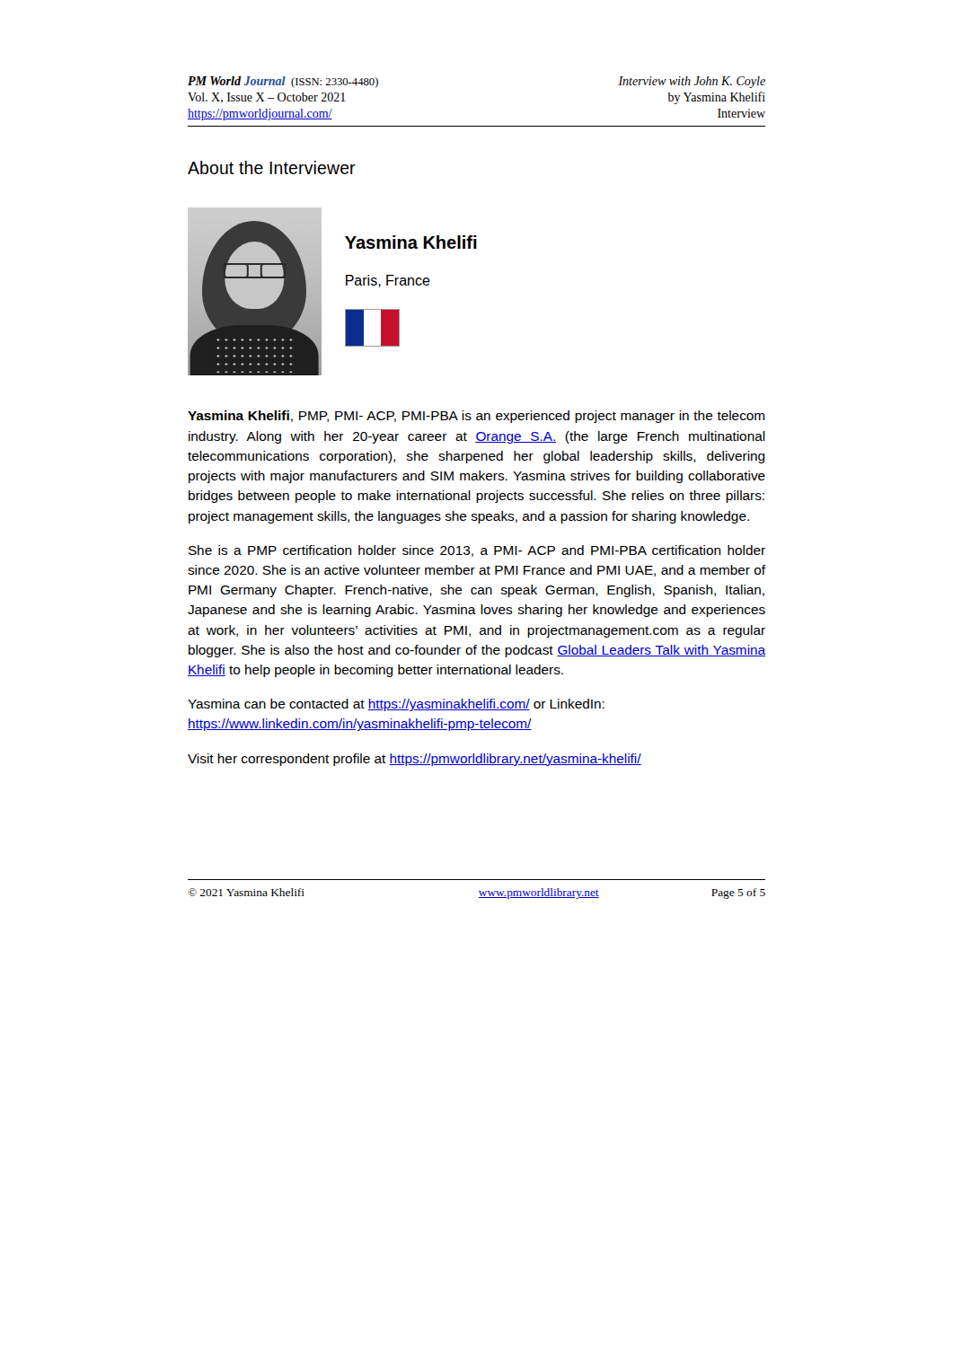| PM World Journal (ISSN: 2330-4480) | Interview with John K. Coyle |
| Vol. X, Issue X – October 2021 | by Yasmina Khelifi |
| https://pmworldjournal.com/ | Interview |
About the Interviewer
Yasmina Khelifi
Paris, France
Yasmina Khelifi, PMP, PMI- ACP, PMI-PBA is an experienced project manager in the telecom industry. Along with her 20-year career at Orange S.A. (the large French multinational telecommunications corporation), she sharpened her global leadership skills, delivering projects with major manufacturers and SIM makers. Yasmina strives for building collaborative bridges between people to make international projects successful. She relies on three pillars: project management skills, the languages she speaks, and a passion for sharing knowledge.
She is a PMP certification holder since 2013, a PMI- ACP and PMI-PBA certification holder since 2020. She is an active volunteer member at PMI France and PMI UAE, and a member of PMI Germany Chapter. French-native, she can speak German, English, Spanish, Italian, Japanese and she is learning Arabic. Yasmina loves sharing her knowledge and experiences at work, in her volunteers’ activities at PMI, and in projectmanagement.com as a regular blogger. She is also the host and co-founder of the podcast Global Leaders Talk with Yasmina Khelifi to help people in becoming better international leaders.
Yasmina can be contacted at https://yasminakhelifi.com/ or LinkedIn:
https://www.linkedin.com/in/yasminakhelifi-pmp-telecom/
Visit her correspondent profile at https://pmworldlibrary.net/yasmina-khelifi/
| © 2021 Yasmina Khelifi | www.pmworldlibrary.net | Page 5 of 5 |